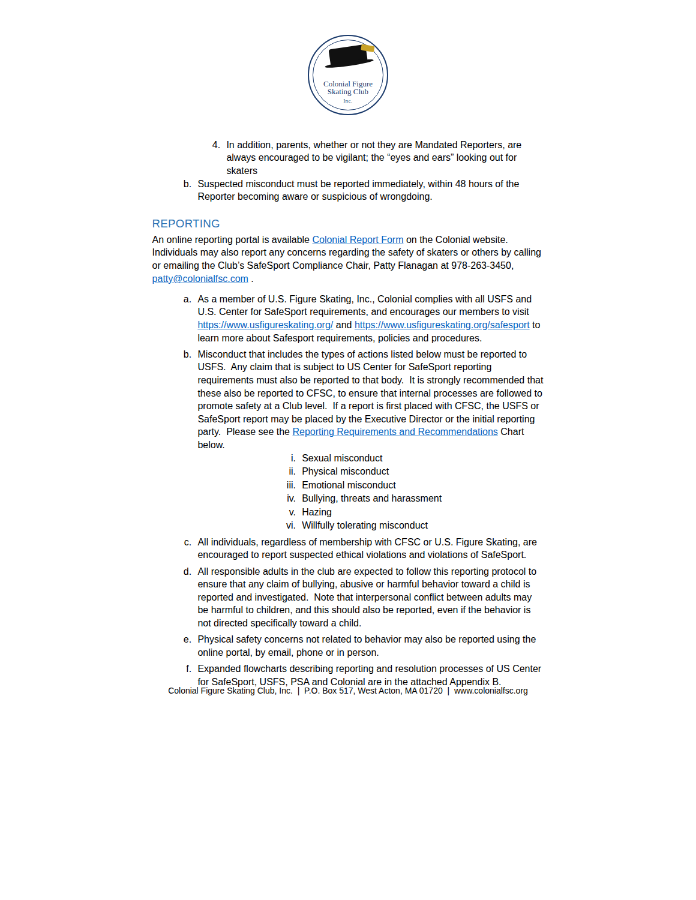Colonial Figure
Skating Club
Inc.
In addition, parents, whether or not they are Mandated Reporters, are always encouraged to be vigilant; the “eyes and ears” looking out for skaters
Suspected misconduct must be reported immediately, within 48 hours of the Reporter becoming aware or suspicious of wrongdoing.
REPORTING
An online reporting portal is available Colonial Report Form on the Colonial website. Individuals may also report any concerns regarding the safety of skaters or others by calling or emailing the Club’s SafeSport Compliance Chair, Patty Flanagan at 978-263-3450, patty@colonialfsc.com .
As a member of U.S. Figure Skating, Inc., Colonial complies with all USFS and U.S. Center for SafeSport requirements, and encourages our members to visit https://www.usfigureskating.org/ and https://www.usfigureskating.org/safesport to learn more about Safesport requirements, policies and procedures.
Misconduct that includes the types of actions listed below must be reported to USFS. Any claim that is subject to US Center for SafeSport reporting requirements must also be reported to that body. It is strongly recommended that these also be reported to CFSC, to ensure that internal processes are followed to promote safety at a Club level. If a report is first placed with CFSC, the USFS or SafeSport report may be placed by the Executive Director or the initial reporting party. Please see the Reporting Requirements and Recommendations Chart below.
Sexual misconduct
Physical misconduct
Emotional misconduct
Bullying, threats and harassment
Hazing
Willfully tolerating misconduct
All individuals, regardless of membership with CFSC or U.S. Figure Skating, are encouraged to report suspected ethical violations and violations of SafeSport.
All responsible adults in the club are expected to follow this reporting protocol to ensure that any claim of bullying, abusive or harmful behavior toward a child is reported and investigated. Note that interpersonal conflict between adults may be harmful to children, and this should also be reported, even if the behavior is not directed specifically toward a child.
Physical safety concerns not related to behavior may also be reported using the online portal, by email, phone or in person.
Expanded flowcharts describing reporting and resolution processes of US Center for SafeSport, USFS, PSA and Colonial are in the attached Appendix B.
Colonial Figure Skating Club, Inc. | P.O. Box 517, West Acton, MA 01720 | www.colonialfsc.org